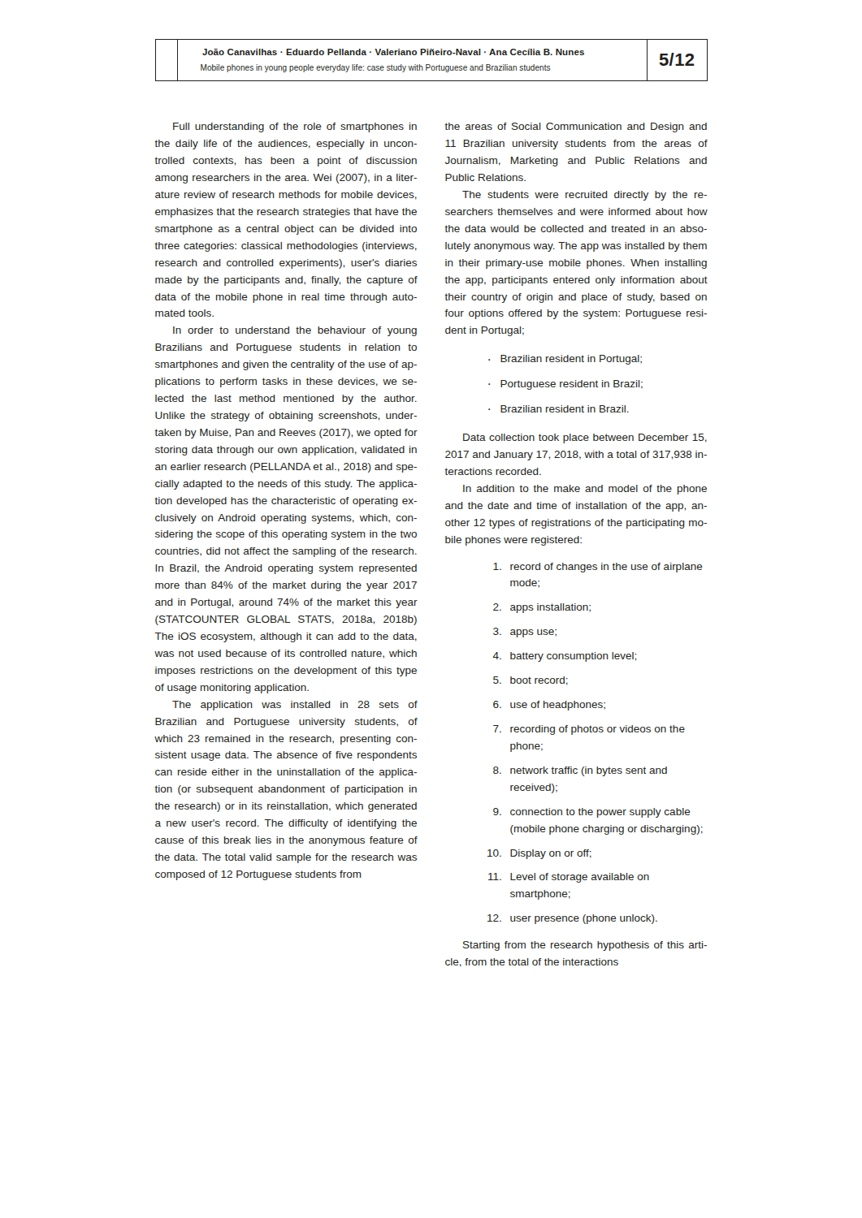João Canavilhas · Eduardo Pellanda · Valeriano Piñeiro-Naval · Ana Cecília B. Nunes
Mobile phones in young people everyday life: case study with Portuguese and Brazilian students
5/12
Full understanding of the role of smartphones in the daily life of the audiences, especially in uncontrolled contexts, has been a point of discussion among researchers in the area. Wei (2007), in a literature review of research methods for mobile devices, emphasizes that the research strategies that have the smartphone as a central object can be divided into three categories: classical methodologies (interviews, research and controlled experiments), user's diaries made by the participants and, finally, the capture of data of the mobile phone in real time through automated tools.
In order to understand the behaviour of young Brazilians and Portuguese students in relation to smartphones and given the centrality of the use of applications to perform tasks in these devices, we selected the last method mentioned by the author. Unlike the strategy of obtaining screenshots, undertaken by Muise, Pan and Reeves (2017), we opted for storing data through our own application, validated in an earlier research (PELLANDA et al., 2018) and specially adapted to the needs of this study. The application developed has the characteristic of operating exclusively on Android operating systems, which, considering the scope of this operating system in the two countries, did not affect the sampling of the research. In Brazil, the Android operating system represented more than 84% of the market during the year 2017 and in Portugal, around 74% of the market this year (STATCOUNTER GLOBAL STATS, 2018a, 2018b) The iOS ecosystem, although it can add to the data, was not used because of its controlled nature, which imposes restrictions on the development of this type of usage monitoring application.
The application was installed in 28 sets of Brazilian and Portuguese university students, of which 23 remained in the research, presenting consistent usage data. The absence of five respondents can reside either in the uninstallation of the application (or subsequent abandonment of participation in the research) or in its reinstallation, which generated a new user's record. The difficulty of identifying the cause of this break lies in the anonymous feature of the data. The total valid sample for the research was composed of 12 Portuguese students from
the areas of Social Communication and Design and 11 Brazilian university students from the areas of Journalism, Marketing and Public Relations and Public Relations.
The students were recruited directly by the researchers themselves and were informed about how the data would be collected and treated in an absolutely anonymous way. The app was installed by them in their primary-use mobile phones. When installing the app, participants entered only information about their country of origin and place of study, based on four options offered by the system: Portuguese resident in Portugal;
Brazilian resident in Portugal;
Portuguese resident in Brazil;
Brazilian resident in Brazil.
Data collection took place between December 15, 2017 and January 17, 2018, with a total of 317,938 interactions recorded.
In addition to the make and model of the phone and the date and time of installation of the app, another 12 types of registrations of the participating mobile phones were registered:
record of changes in the use of airplane mode;
apps installation;
apps use;
battery consumption level;
boot record;
use of headphones;
recording of photos or videos on the phone;
network traffic (in bytes sent and received);
connection to the power supply cable (mobile phone charging or discharging);
Display on or off;
Level of storage available on smartphone;
user presence (phone unlock).
Starting from the research hypothesis of this article, from the total of the interactions